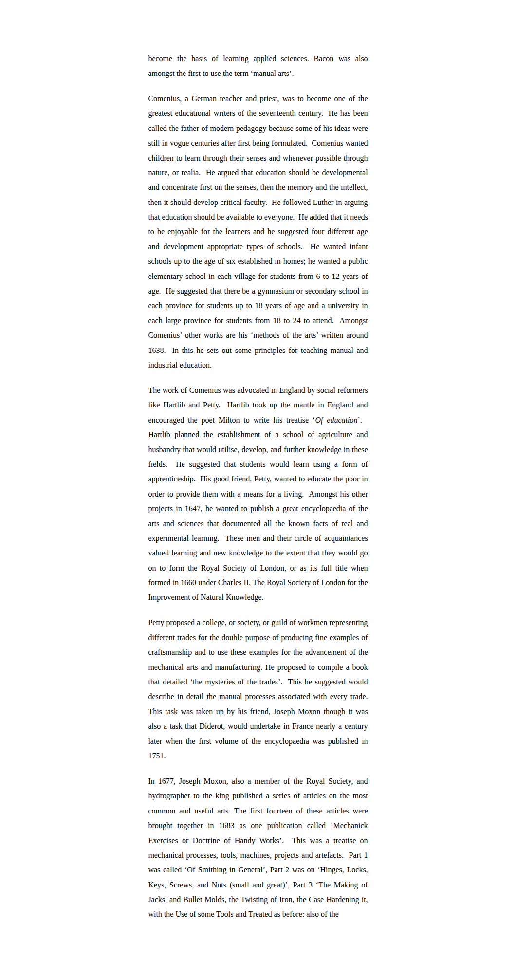become the basis of learning applied sciences. Bacon was also amongst the first to use the term ‘manual arts’.
Comenius, a German teacher and priest, was to become one of the greatest educational writers of the seventeenth century. He has been called the father of modern pedagogy because some of his ideas were still in vogue centuries after first being formulated. Comenius wanted children to learn through their senses and whenever possible through nature, or realia. He argued that education should be developmental and concentrate first on the senses, then the memory and the intellect, then it should develop critical faculty. He followed Luther in arguing that education should be available to everyone. He added that it needs to be enjoyable for the learners and he suggested four different age and development appropriate types of schools. He wanted infant schools up to the age of six established in homes; he wanted a public elementary school in each village for students from 6 to 12 years of age. He suggested that there be a gymnasium or secondary school in each province for students up to 18 years of age and a university in each large province for students from 18 to 24 to attend. Amongst Comenius’ other works are his ‘methods of the arts’ written around 1638. In this he sets out some principles for teaching manual and industrial education.
The work of Comenius was advocated in England by social reformers like Hartlib and Petty. Hartlib took up the mantle in England and encouraged the poet Milton to write his treatise ‘Of education’. Hartlib planned the establishment of a school of agriculture and husbandry that would utilise, develop, and further knowledge in these fields. He suggested that students would learn using a form of apprenticeship. His good friend, Petty, wanted to educate the poor in order to provide them with a means for a living. Amongst his other projects in 1647, he wanted to publish a great encyclopaedia of the arts and sciences that documented all the known facts of real and experimental learning. These men and their circle of acquaintances valued learning and new knowledge to the extent that they would go on to form the Royal Society of London, or as its full title when formed in 1660 under Charles II, The Royal Society of London for the Improvement of Natural Knowledge.
Petty proposed a college, or society, or guild of workmen representing different trades for the double purpose of producing fine examples of craftsmanship and to use these examples for the advancement of the mechanical arts and manufacturing. He proposed to compile a book that detailed ‘the mysteries of the trades’. This he suggested would describe in detail the manual processes associated with every trade. This task was taken up by his friend, Joseph Moxon though it was also a task that Diderot, would undertake in France nearly a century later when the first volume of the encyclopaedia was published in 1751.
In 1677, Joseph Moxon, also a member of the Royal Society, and hydrographer to the king published a series of articles on the most common and useful arts. The first fourteen of these articles were brought together in 1683 as one publication called ‘Mechanick Exercises or Doctrine of Handy Works’. This was a treatise on mechanical processes, tools, machines, projects and artefacts. Part 1 was called ‘Of Smithing in General’, Part 2 was on ‘Hinges, Locks, Keys, Screws, and Nuts (small and great)’, Part 3 ‘The Making of Jacks, and Bullet Molds, the Twisting of Iron, the Case Hardening it, with the Use of some Tools and Treated as before: also of the